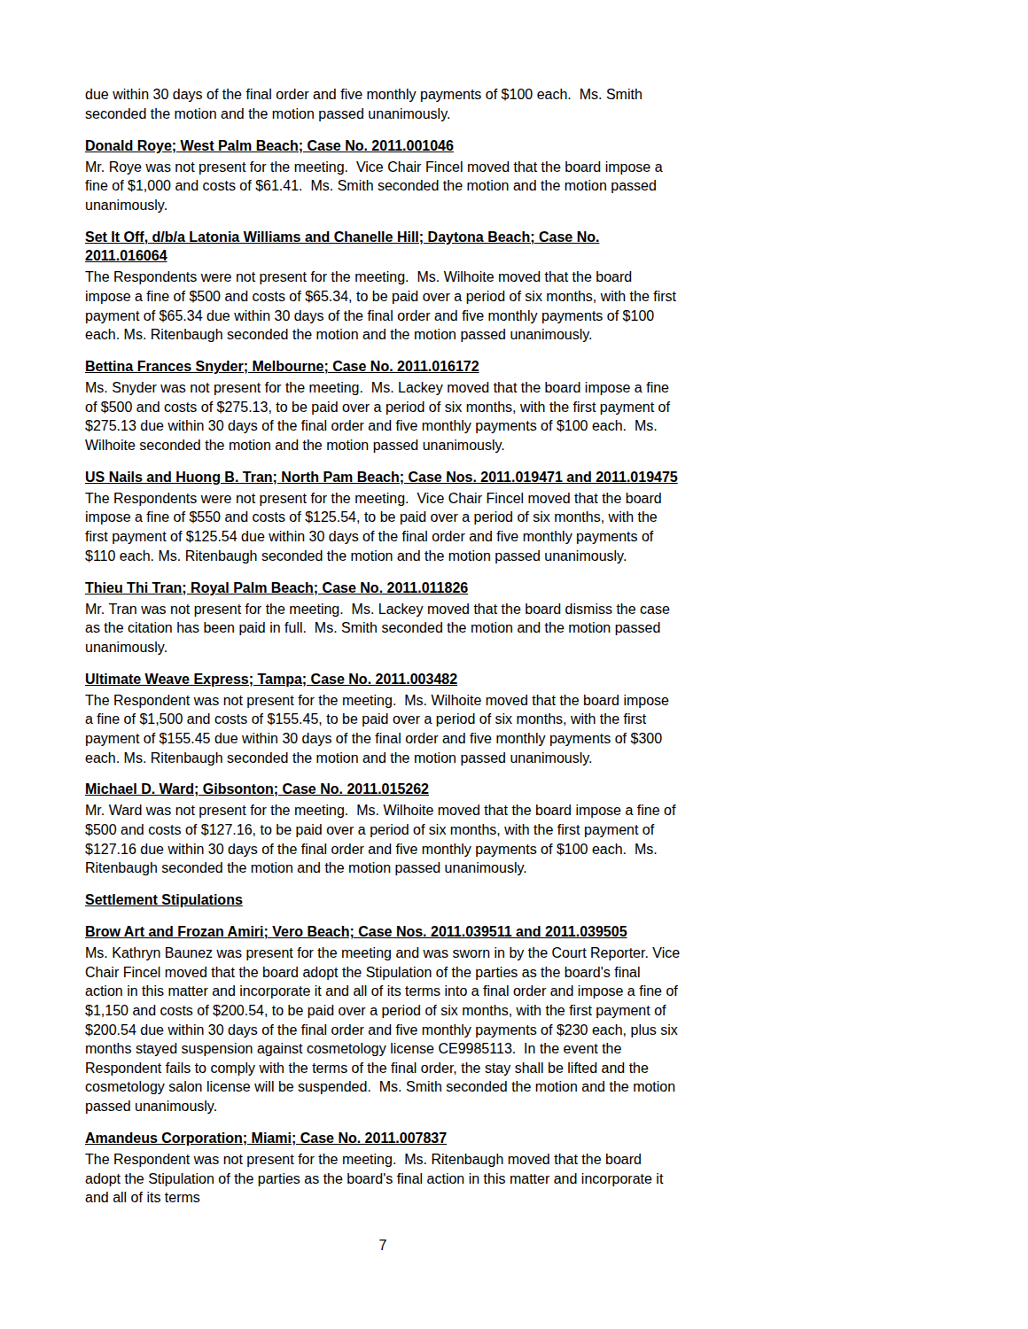due within 30 days of the final order and five monthly payments of $100 each. Ms. Smith seconded the motion and the motion passed unanimously.
Donald Roye; West Palm Beach; Case No. 2011.001046
Mr. Roye was not present for the meeting. Vice Chair Fincel moved that the board impose a fine of $1,000 and costs of $61.41. Ms. Smith seconded the motion and the motion passed unanimously.
Set It Off, d/b/a Latonia Williams and Chanelle Hill; Daytona Beach; Case No. 2011.016064
The Respondents were not present for the meeting. Ms. Wilhoite moved that the board impose a fine of $500 and costs of $65.34, to be paid over a period of six months, with the first payment of $65.34 due within 30 days of the final order and five monthly payments of $100 each. Ms. Ritenbaugh seconded the motion and the motion passed unanimously.
Bettina Frances Snyder; Melbourne; Case No. 2011.016172
Ms. Snyder was not present for the meeting. Ms. Lackey moved that the board impose a fine of $500 and costs of $275.13, to be paid over a period of six months, with the first payment of $275.13 due within 30 days of the final order and five monthly payments of $100 each. Ms. Wilhoite seconded the motion and the motion passed unanimously.
US Nails and Huong B. Tran; North Pam Beach; Case Nos. 2011.019471 and 2011.019475
The Respondents were not present for the meeting. Vice Chair Fincel moved that the board impose a fine of $550 and costs of $125.54, to be paid over a period of six months, with the first payment of $125.54 due within 30 days of the final order and five monthly payments of $110 each. Ms. Ritenbaugh seconded the motion and the motion passed unanimously.
Thieu Thi Tran; Royal Palm Beach; Case No. 2011.011826
Mr. Tran was not present for the meeting. Ms. Lackey moved that the board dismiss the case as the citation has been paid in full. Ms. Smith seconded the motion and the motion passed unanimously.
Ultimate Weave Express; Tampa; Case No. 2011.003482
The Respondent was not present for the meeting. Ms. Wilhoite moved that the board impose a fine of $1,500 and costs of $155.45, to be paid over a period of six months, with the first payment of $155.45 due within 30 days of the final order and five monthly payments of $300 each. Ms. Ritenbaugh seconded the motion and the motion passed unanimously.
Michael D. Ward; Gibsonton; Case No. 2011.015262
Mr. Ward was not present for the meeting. Ms. Wilhoite moved that the board impose a fine of $500 and costs of $127.16, to be paid over a period of six months, with the first payment of $127.16 due within 30 days of the final order and five monthly payments of $100 each. Ms. Ritenbaugh seconded the motion and the motion passed unanimously.
Settlement Stipulations
Brow Art and Frozan Amiri; Vero Beach; Case Nos. 2011.039511 and 2011.039505
Ms. Kathryn Baunez was present for the meeting and was sworn in by the Court Reporter. Vice Chair Fincel moved that the board adopt the Stipulation of the parties as the board's final action in this matter and incorporate it and all of its terms into a final order and impose a fine of $1,150 and costs of $200.54, to be paid over a period of six months, with the first payment of $200.54 due within 30 days of the final order and five monthly payments of $230 each, plus six months stayed suspension against cosmetology license CE9985113. In the event the Respondent fails to comply with the terms of the final order, the stay shall be lifted and the cosmetology salon license will be suspended. Ms. Smith seconded the motion and the motion passed unanimously.
Amandeus Corporation; Miami; Case No. 2011.007837
The Respondent was not present for the meeting. Ms. Ritenbaugh moved that the board adopt the Stipulation of the parties as the board's final action in this matter and incorporate it and all of its terms
7